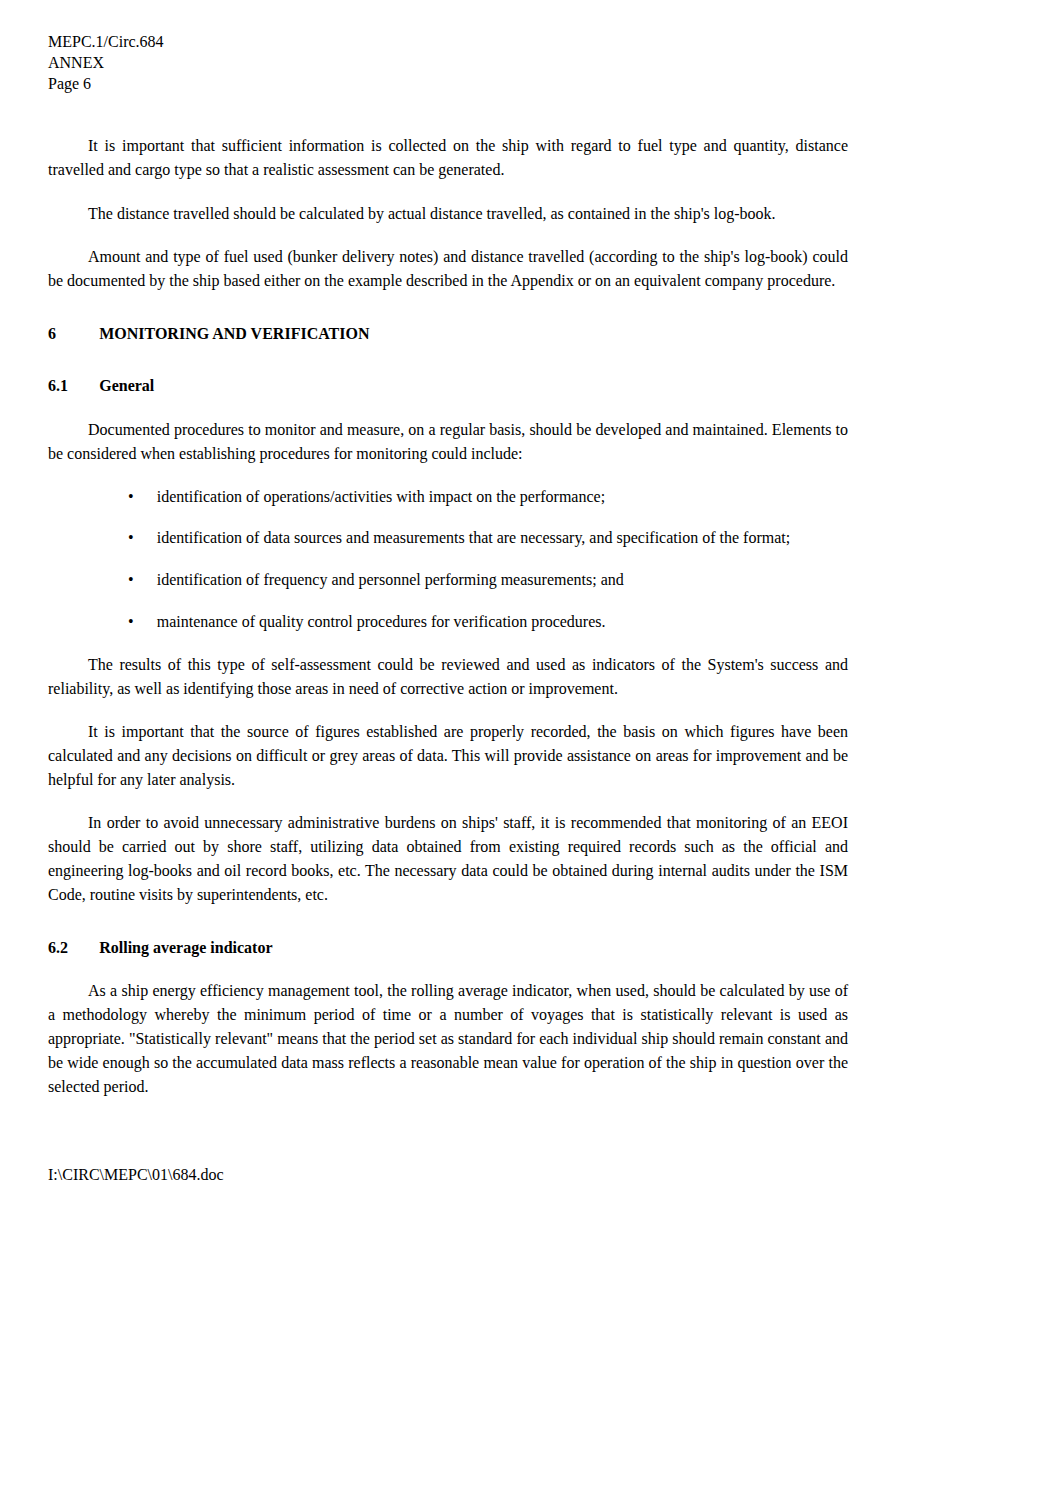MEPC.1/Circ.684
ANNEX
Page 6
It is important that sufficient information is collected on the ship with regard to fuel type and quantity, distance travelled and cargo type so that a realistic assessment can be generated.
The distance travelled should be calculated by actual distance travelled, as contained in the ship's log-book.
Amount and type of fuel used (bunker delivery notes) and distance travelled (according to the ship's log-book) could be documented by the ship based either on the example described in the Appendix or on an equivalent company procedure.
6 MONITORING AND VERIFICATION
6.1 General
Documented procedures to monitor and measure, on a regular basis, should be developed and maintained. Elements to be considered when establishing procedures for monitoring could include:
identification of operations/activities with impact on the performance;
identification of data sources and measurements that are necessary, and specification of the format;
identification of frequency and personnel performing measurements; and
maintenance of quality control procedures for verification procedures.
The results of this type of self-assessment could be reviewed and used as indicators of the System's success and reliability, as well as identifying those areas in need of corrective action or improvement.
It is important that the source of figures established are properly recorded, the basis on which figures have been calculated and any decisions on difficult or grey areas of data. This will provide assistance on areas for improvement and be helpful for any later analysis.
In order to avoid unnecessary administrative burdens on ships' staff, it is recommended that monitoring of an EEOI should be carried out by shore staff, utilizing data obtained from existing required records such as the official and engineering log-books and oil record books, etc. The necessary data could be obtained during internal audits under the ISM Code, routine visits by superintendents, etc.
6.2 Rolling average indicator
As a ship energy efficiency management tool, the rolling average indicator, when used, should be calculated by use of a methodology whereby the minimum period of time or a number of voyages that is statistically relevant is used as appropriate. "Statistically relevant" means that the period set as standard for each individual ship should remain constant and be wide enough so the accumulated data mass reflects a reasonable mean value for operation of the ship in question over the selected period.
I:\CIRC\MEPC\01\684.doc